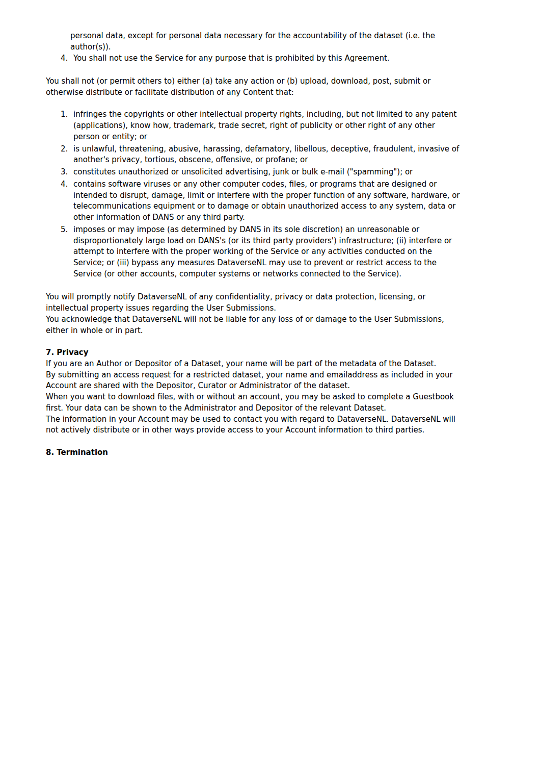personal data, except for personal data necessary for the accountability of the dataset (i.e. the author(s)).
You shall not use the Service for any purpose that is prohibited by this Agreement.
You shall not (or permit others to) either (a) take any action or (b) upload, download, post, submit or otherwise distribute or facilitate distribution of any Content that:
infringes the copyrights or other intellectual property rights, including, but not limited to any patent (applications), know how, trademark, trade secret, right of publicity or other right of any other person or entity; or
is unlawful, threatening, abusive, harassing, defamatory, libellous, deceptive, fraudulent, invasive of another's privacy, tortious, obscene, offensive, or profane; or
constitutes unauthorized or unsolicited advertising, junk or bulk e-mail ("spamming"); or
contains software viruses or any other computer codes, files, or programs that are designed or intended to disrupt, damage, limit or interfere with the proper function of any software, hardware, or telecommunications equipment or to damage or obtain unauthorized access to any system, data or other information of DANS or any third party.
imposes or may impose (as determined by DANS in its sole discretion) an unreasonable or disproportionately large load on DANS's (or its third party providers') infrastructure; (ii) interfere or attempt to interfere with the proper working of the Service or any activities conducted on the Service; or (iii) bypass any measures DataverseNL may use to prevent or restrict access to the Service (or other accounts, computer systems or networks connected to the Service).
You will promptly notify DataverseNL of any confidentiality, privacy or data protection, licensing, or intellectual property issues regarding the User Submissions.
You acknowledge that DataverseNL will not be liable for any loss of or damage to the User Submissions, either in whole or in part.
7. Privacy
If you are an Author or Depositor of a Dataset, your name will be part of the metadata of the Dataset.
By submitting an access request for a restricted dataset, your name and emailaddress as included in your Account are shared with the Depositor, Curator or Administrator of the dataset.
When you want to download files, with or without an account, you may be asked to complete a Guestbook first. Your data can be shown to the Administrator and Depositor of the relevant Dataset.
The information in your Account may be used to contact you with regard to DataverseNL. DataverseNL will not actively distribute or in other ways provide access to your Account information to third parties.
8. Termination